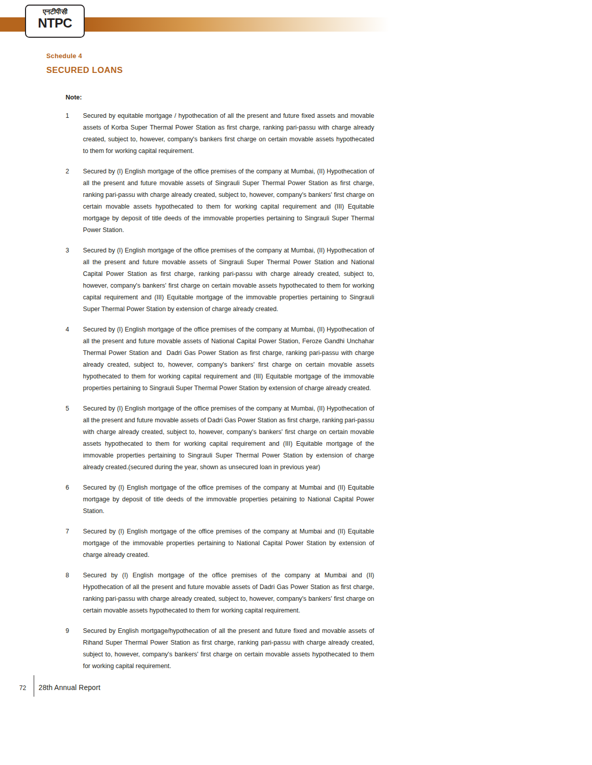एनटीपीसी
NTPC
Schedule 4
SECURED LOANS
Note:
1 Secured by equitable mortgage / hypothecation of all the present and future fixed assets and movable assets of Korba Super Thermal Power Station as first charge, ranking pari-passu with charge already created, subject to, however, company's bankers first charge on certain movable assets hypothecated to them for working capital requirement.
2 Secured by (I) English mortgage of the office premises of the company at Mumbai, (II) Hypothecation of all the present and future movable assets of Singrauli Super Thermal Power Station as first charge, ranking pari-passu with charge already created, subject to, however, company's bankers' first charge on certain movable assets hypothecated to them for working capital requirement and (III) Equitable mortgage by deposit of title deeds of the immovable properties pertaining to Singrauli Super Thermal Power Station.
3 Secured by (I) English mortgage of the office premises of the company at Mumbai, (II) Hypothecation of all the present and future movable assets of Singrauli Super Thermal Power Station and National Capital Power Station as first charge, ranking pari-passu with charge already created, subject to, however, company's bankers' first charge on certain movable assets hypothecated to them for working capital requirement and (III) Equitable mortgage of the immovable properties pertaining to Singrauli Super Thermal Power Station by extension of charge already created.
4 Secured by (I) English mortgage of the office premises of the company at Mumbai, (II) Hypothecation of all the present and future movable assets of National Capital Power Station, Feroze Gandhi Unchahar Thermal Power Station and Dadri Gas Power Station as first charge, ranking pari-passu with charge already created, subject to, however, company's bankers' first charge on certain movable assets hypothecated to them for working capital requirement and (III) Equitable mortgage of the immovable properties pertaining to Singrauli Super Thermal Power Station by extension of charge already created.
5 Secured by (I) English mortgage of the office premises of the company at Mumbai, (II) Hypothecation of all the present and future movable assets of Dadri Gas Power Station as first charge, ranking pari-passu with charge already created, subject to, however, company's bankers' first charge on certain movable assets hypothecated to them for working capital requirement and (III) Equitable mortgage of the immovable properties pertaining to Singrauli Super Thermal Power Station by extension of charge already created.(secured during the year, shown as unsecured loan in previous year)
6 Secured by (I) English mortgage of the office premises of the company at Mumbai and (II) Equitable mortgage by deposit of title deeds of the immovable properties petaining to National Capital Power Station.
7 Secured by (I) English mortgage of the office premises of the company at Mumbai and (II) Equitable mortgage of the immovable properties pertaining to National Capital Power Station by extension of charge already created.
8 Secured by (I) English mortgage of the office premises of the company at Mumbai and (II) Hypothecation of all the present and future movable assets of Dadri Gas Power Station as first charge, ranking pari-passu with charge already created, subject to, however, company's bankers' first charge on certain movable assets hypothecated to them for working capital requirement.
9 Secured by English mortgage/hypothecation of all the present and future fixed and movable assets of Rihand Super Thermal Power Station as first charge, ranking pari-passu with charge already created, subject to, however, company's bankers' first charge on certain movable assets hypothecated to them for working capital requirement.
72 28th Annual Report